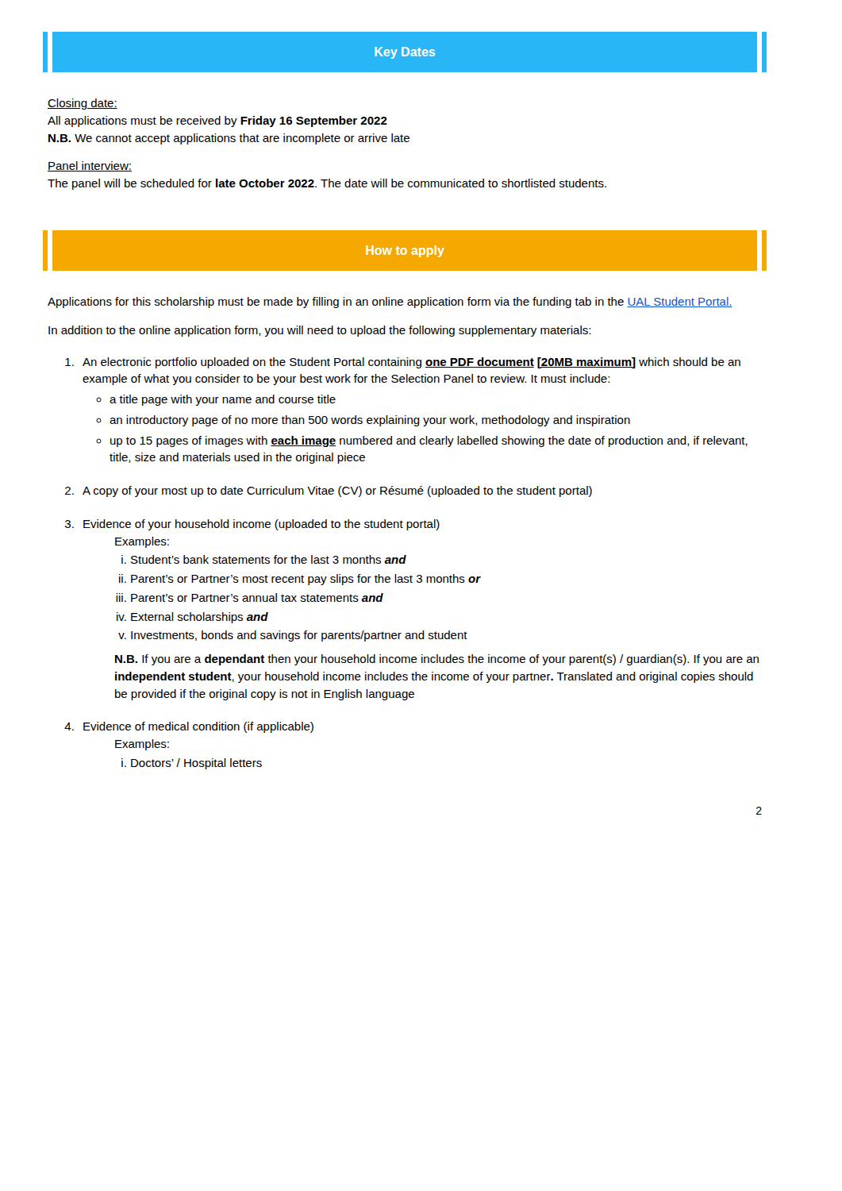Key Dates
Closing date:
All applications must be received by Friday 16 September 2022
N.B. We cannot accept applications that are incomplete or arrive late
Panel interview:
The panel will be scheduled for late October 2022. The date will be communicated to shortlisted students.
How to apply
Applications for this scholarship must be made by filling in an online application form via the funding tab in the UAL Student Portal.
In addition to the online application form, you will need to upload the following supplementary materials:
An electronic portfolio uploaded on the Student Portal containing one PDF document [20MB maximum] which should be an example of what you consider to be your best work for the Selection Panel to review. It must include:
a title page with your name and course title
an introductory page of no more than 500 words explaining your work, methodology and inspiration
up to 15 pages of images with each image numbered and clearly labelled showing the date of production and, if relevant, title, size and materials used in the original piece
A copy of your most up to date Curriculum Vitae (CV) or Résumé (uploaded to the student portal)
Evidence of your household income (uploaded to the student portal)
Examples:
Student’s bank statements for the last 3 months and
Parent’s or Partner’s most recent pay slips for the last 3 months or
Parent’s or Partner’s annual tax statements and
External scholarships and
Investments, bonds and savings for parents/partner and student
N.B. If you are a dependant then your household income includes the income of your parent(s) / guardian(s). If you are an independent student, your household income includes the income of your partner. Translated and original copies should be provided if the original copy is not in English language
Evidence of medical condition (if applicable)
Examples:
Doctors’ / Hospital letters
2